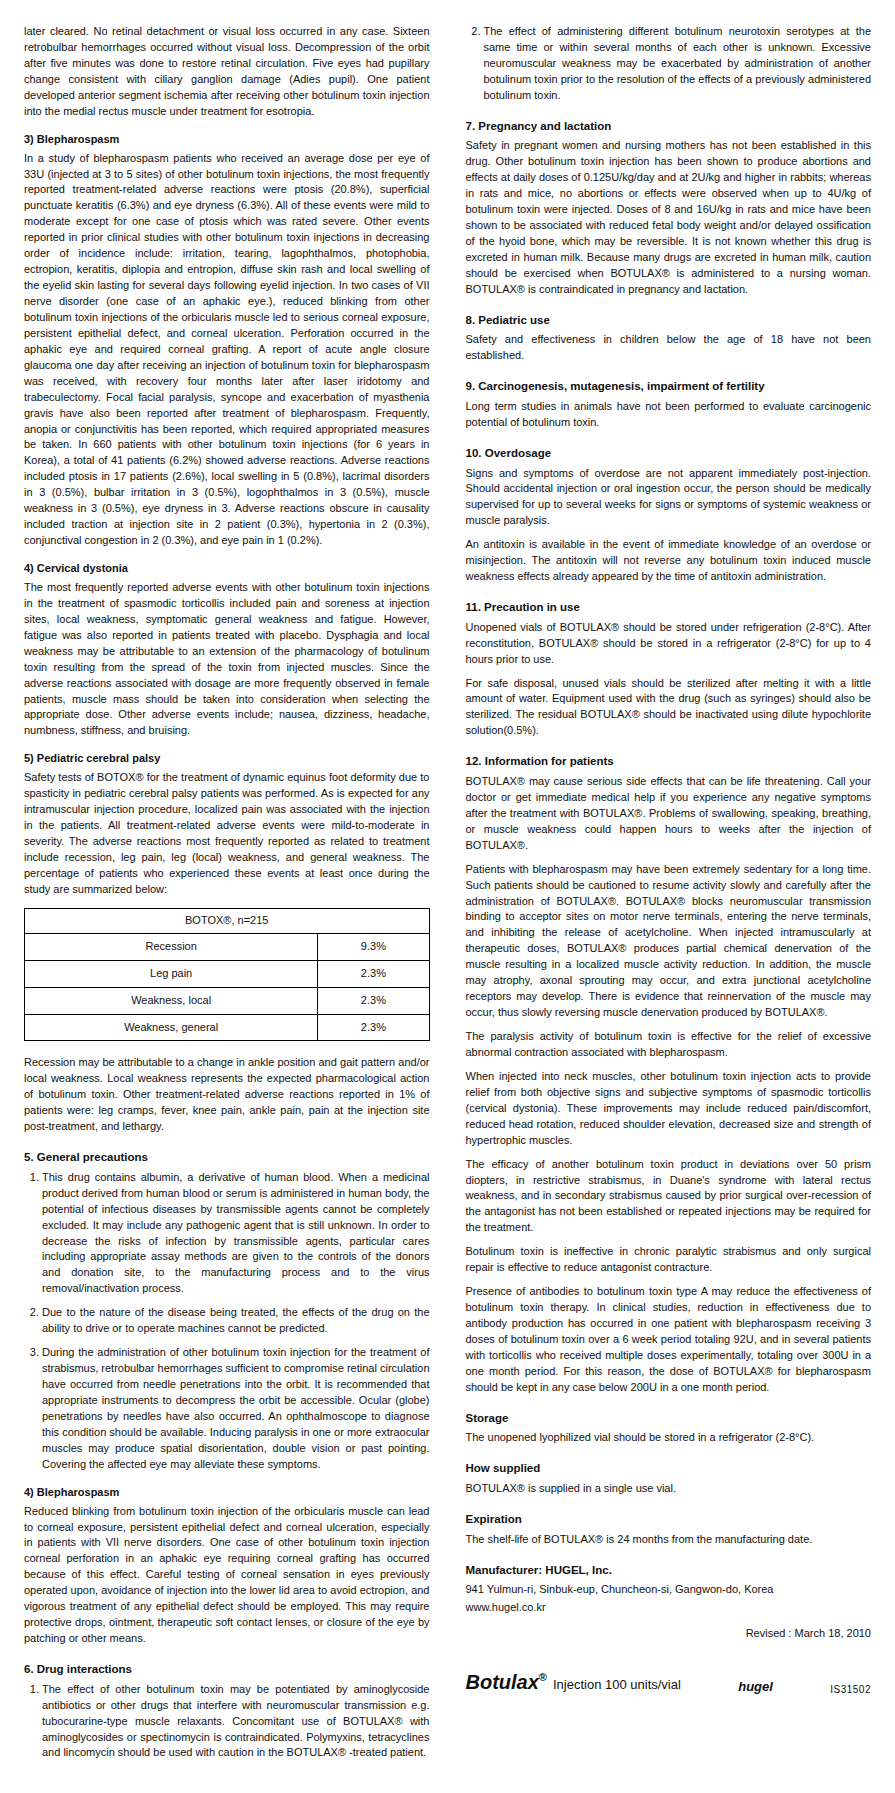later cleared. No retinal detachment or visual loss occurred in any case. Sixteen retrobulbar hemorrhages occurred without visual loss. Decompression of the orbit after five minutes was done to restore retinal circulation. Five eyes had pupillary change consistent with ciliary ganglion damage (Adies pupil). One patient developed anterior segment ischemia after receiving other botulinum toxin injection into the medial rectus muscle under treatment for esotropia.
3) Blepharospasm
In a study of blepharospasm patients who received an average dose per eye of 33U (injected at 3 to 5 sites) of other botulinum toxin injections, the most frequently reported treatment-related adverse reactions were ptosis (20.8%), superficial punctuate keratitis (6.3%) and eye dryness (6.3%). All of these events were mild to moderate except for one case of ptosis which was rated severe. Other events reported in prior clinical studies with other botulinum toxin injections in decreasing order of incidence include: irritation, tearing, lagophthalmos, photophobia, ectropion, keratitis, diplopia and entropion, diffuse skin rash and local swelling of the eyelid skin lasting for several days following eyelid injection. In two cases of VII nerve disorder (one case of an aphakic eye.), reduced blinking from other botulinum toxin injections of the orbicularis muscle led to serious corneal exposure, persistent epithelial defect, and corneal ulceration. Perforation occurred in the aphakic eye and required corneal grafting. A report of acute angle closure glaucoma one day after receiving an injection of botulinum toxin for blepharospasm was received, with recovery four months later after laser iridotomy and trabeculectomy. Focal facial paralysis, syncope and exacerbation of myasthenia gravis have also been reported after treatment of blepharospasm. Frequently, anopia or conjunctivitis has been reported, which required appropriated measures be taken. In 660 patients with other botulinum toxin injections (for 6 years in Korea), a total of 41 patients (6.2%) showed adverse reactions. Adverse reactions included ptosis in 17 patients (2.6%), local swelling in 5 (0.8%), lacrimal disorders in 3 (0.5%), bulbar irritation in 3 (0.5%), logophthalmos in 3 (0.5%), muscle weakness in 3 (0.5%), eye dryness in 3. Adverse reactions obscure in causality included traction at injection site in 2 patient (0.3%), hypertonia in 2 (0.3%), conjunctival congestion in 2 (0.3%), and eye pain in 1 (0.2%).
4) Cervical dystonia
The most frequently reported adverse events with other botulinum toxin injections in the treatment of spasmodic torticollis included pain and soreness at injection sites, local weakness, symptomatic general weakness and fatigue. However, fatigue was also reported in patients treated with placebo. Dysphagia and local weakness may be attributable to an extension of the pharmacology of botulinum toxin resulting from the spread of the toxin from injected muscles. Since the adverse reactions associated with dosage are more frequently observed in female patients, muscle mass should be taken into consideration when selecting the appropriate dose. Other adverse events include; nausea, dizziness, headache, numbness, stiffness, and bruising.
5) Pediatric cerebral palsy
Safety tests of BOTOX® for the treatment of dynamic equinus foot deformity due to spasticity in pediatric cerebral palsy patients was performed. As is expected for any intramuscular injection procedure, localized pain was associated with the injection in the patients. All treatment-related adverse events were mild-to-moderate in severity. The adverse reactions most frequently reported as related to treatment include recession, leg pain, leg (local) weakness, and general weakness. The percentage of patients who experienced these events at least once during the study are summarized below:
BOTOX®, n=215
| Recession | 9.3% |
| Leg pain | 2.3% |
| Weakness, local | 2.3% |
| Weakness, general | 2.3% |
Recession may be attributable to a change in ankle position and gait pattern and/or local weakness. Local weakness represents the expected pharmacological action of botulinum toxin. Other treatment-related adverse reactions reported in 1% of patients were: leg cramps, fever, knee pain, ankle pain, pain at the injection site post-treatment, and lethargy.
5. General precautions
This drug contains albumin, a derivative of human blood. When a medicinal product derived from human blood or serum is administered in human body, the potential of infectious diseases by transmissible agents cannot be completely excluded. It may include any pathogenic agent that is still unknown. In order to decrease the risks of infection by transmissible agents, particular cares including appropriate assay methods are given to the controls of the donors and donation site, to the manufacturing process and to the virus removal/inactivation process.
Due to the nature of the disease being treated, the effects of the drug on the ability to drive or to operate machines cannot be predicted.
During the administration of other botulinum toxin injection for the treatment of strabismus, retrobulbar hemorrhages sufficient to compromise retinal circulation have occurred from needle penetrations into the orbit. It is recommended that appropriate instruments to decompress the orbit be accessible. Ocular (globe) penetrations by needles have also occurred. An ophthalmoscope to diagnose this condition should be available. Inducing paralysis in one or more extraocular muscles may produce spatial disorientation, double vision or past pointing. Covering the affected eye may alleviate these symptoms.
4) Blepharospasm
Reduced blinking from botulinum toxin injection of the orbicularis muscle can lead to corneal exposure, persistent epithelial defect and corneal ulceration, especially in patients with VII nerve disorders. One case of other botulinum toxin injection corneal perforation in an aphakic eye requiring corneal grafting has occurred because of this effect. Careful testing of corneal sensation in eyes previously operated upon, avoidance of injection into the lower lid area to avoid ectropion, and vigorous treatment of any epithelial defect should be employed. This may require protective drops, ointment, therapeutic soft contact lenses, or closure of the eye by patching or other means.
6. Drug interactions
The effect of other botulinum toxin may be potentiated by aminoglycoside antibiotics or other drugs that interfere with neuromuscular transmission e.g. tubocurarine-type muscle relaxants. Concomitant use of BOTULAX® with aminoglycosides or spectinomycin is contraindicated. Polymyxins, tetracyclines and lincomycin should be used with caution in the BOTULAX® -treated patient.
The effect of administering different botulinum neurotoxin serotypes at the same time or within several months of each other is unknown. Excessive neuromuscular weakness may be exacerbated by administration of another botulinum toxin prior to the resolution of the effects of a previously administered botulinum toxin.
7. Pregnancy and lactation
Safety in pregnant women and nursing mothers has not been established in this drug. Other botulinum toxin injection has been shown to produce abortions and effects at daily doses of 0.125U/kg/day and at 2U/kg and higher in rabbits; whereas in rats and mice, no abortions or effects were observed when up to 4U/kg of botulinum toxin were injected. Doses of 8 and 16U/kg in rats and mice have been shown to be associated with reduced fetal body weight and/or delayed ossification of the hyoid bone, which may be reversible. It is not known whether this drug is excreted in human milk. Because many drugs are excreted in human milk, caution should be exercised when BOTULAX® is administered to a nursing woman. BOTULAX® is contraindicated in pregnancy and lactation.
8. Pediatric use
Safety and effectiveness in children below the age of 18 have not been established.
9. Carcinogenesis, mutagenesis, impairment of fertility
Long term studies in animals have not been performed to evaluate carcinogenic potential of botulinum toxin.
10. Overdosage
Signs and symptoms of overdose are not apparent immediately post-injection. Should accidental injection or oral ingestion occur, the person should be medically supervised for up to several weeks for signs or symptoms of systemic weakness or muscle paralysis.
An antitoxin is available in the event of immediate knowledge of an overdose or misinjection. The antitoxin will not reverse any botulinum toxin induced muscle weakness effects already appeared by the time of antitoxin administration.
11. Precaution in use
Unopened vials of BOTULAX® should be stored under refrigeration (2-8°C). After reconstitution, BOTULAX® should be stored in a refrigerator (2-8°C) for up to 4 hours prior to use.
For safe disposal, unused vials should be sterilized after melting it with a little amount of water. Equipment used with the drug (such as syringes) should also be sterilized. The residual BOTULAX® should be inactivated using dilute hypochlorite solution(0.5%).
12. Information for patients
BOTULAX® may cause serious side effects that can be life threatening. Call your doctor or get immediate medical help if you experience any negative symptoms after the treatment with BOTULAX®. Problems of swallowing, speaking, breathing, or muscle weakness could happen hours to weeks after the injection of BOTULAX®.
Patients with blepharospasm may have been extremely sedentary for a long time. Such patients should be cautioned to resume activity slowly and carefully after the administration of BOTULAX®. BOTULAX® blocks neuromuscular transmission binding to acceptor sites on motor nerve terminals, entering the nerve terminals, and inhibiting the release of acetylcholine. When injected intramuscularly at therapeutic doses, BOTULAX® produces partial chemical denervation of the muscle resulting in a localized muscle activity reduction. In addition, the muscle may atrophy, axonal sprouting may occur, and extra junctional acetylcholine receptors may develop. There is evidence that reinnervation of the muscle may occur, thus slowly reversing muscle denervation produced by BOTULAX®.
The paralysis activity of botulinum toxin is effective for the relief of excessive abnormal contraction associated with blepharospasm.
When injected into neck muscles, other botulinum toxin injection acts to provide relief from both objective signs and subjective symptoms of spasmodic torticollis (cervical dystonia). These improvements may include reduced pain/discomfort, reduced head rotation, reduced shoulder elevation, decreased size and strength of hypertrophic muscles.
The efficacy of another botulinum toxin product in deviations over 50 prism diopters, in restrictive strabismus, in Duane's syndrome with lateral rectus weakness, and in secondary strabismus caused by prior surgical over-recession of the antagonist has not been established or repeated injections may be required for the treatment.
Botulinum toxin is ineffective in chronic paralytic strabismus and only surgical repair is effective to reduce antagonist contracture.
Presence of antibodies to botulinum toxin type A may reduce the effectiveness of botulinum toxin therapy. In clinical studies, reduction in effectiveness due to antibody production has occurred in one patient with blepharospasm receiving 3 doses of botulinum toxin over a 6 week period totaling 92U, and in several patients with torticollis who received multiple doses experimentally, totaling over 300U in a one month period. For this reason, the dose of BOTULAX® for blepharospasm should be kept in any case below 200U in a one month period.
Storage
The unopened lyophilized vial should be stored in a refrigerator (2-8°C).
How supplied
BOTULAX® is supplied in a single use vial.
Expiration
The shelf-life of BOTULAX® is 24 months from the manufacturing date.
Manufacturer: HUGEL, Inc.
941 Yulmun-ri, Sinbuk-eup, Chuncheon-si, Gangwon-do, Korea
www.hugel.co.kr
Revised : March 18, 2010
Botulax®Injection 100 units/vial
hugel
IS31502